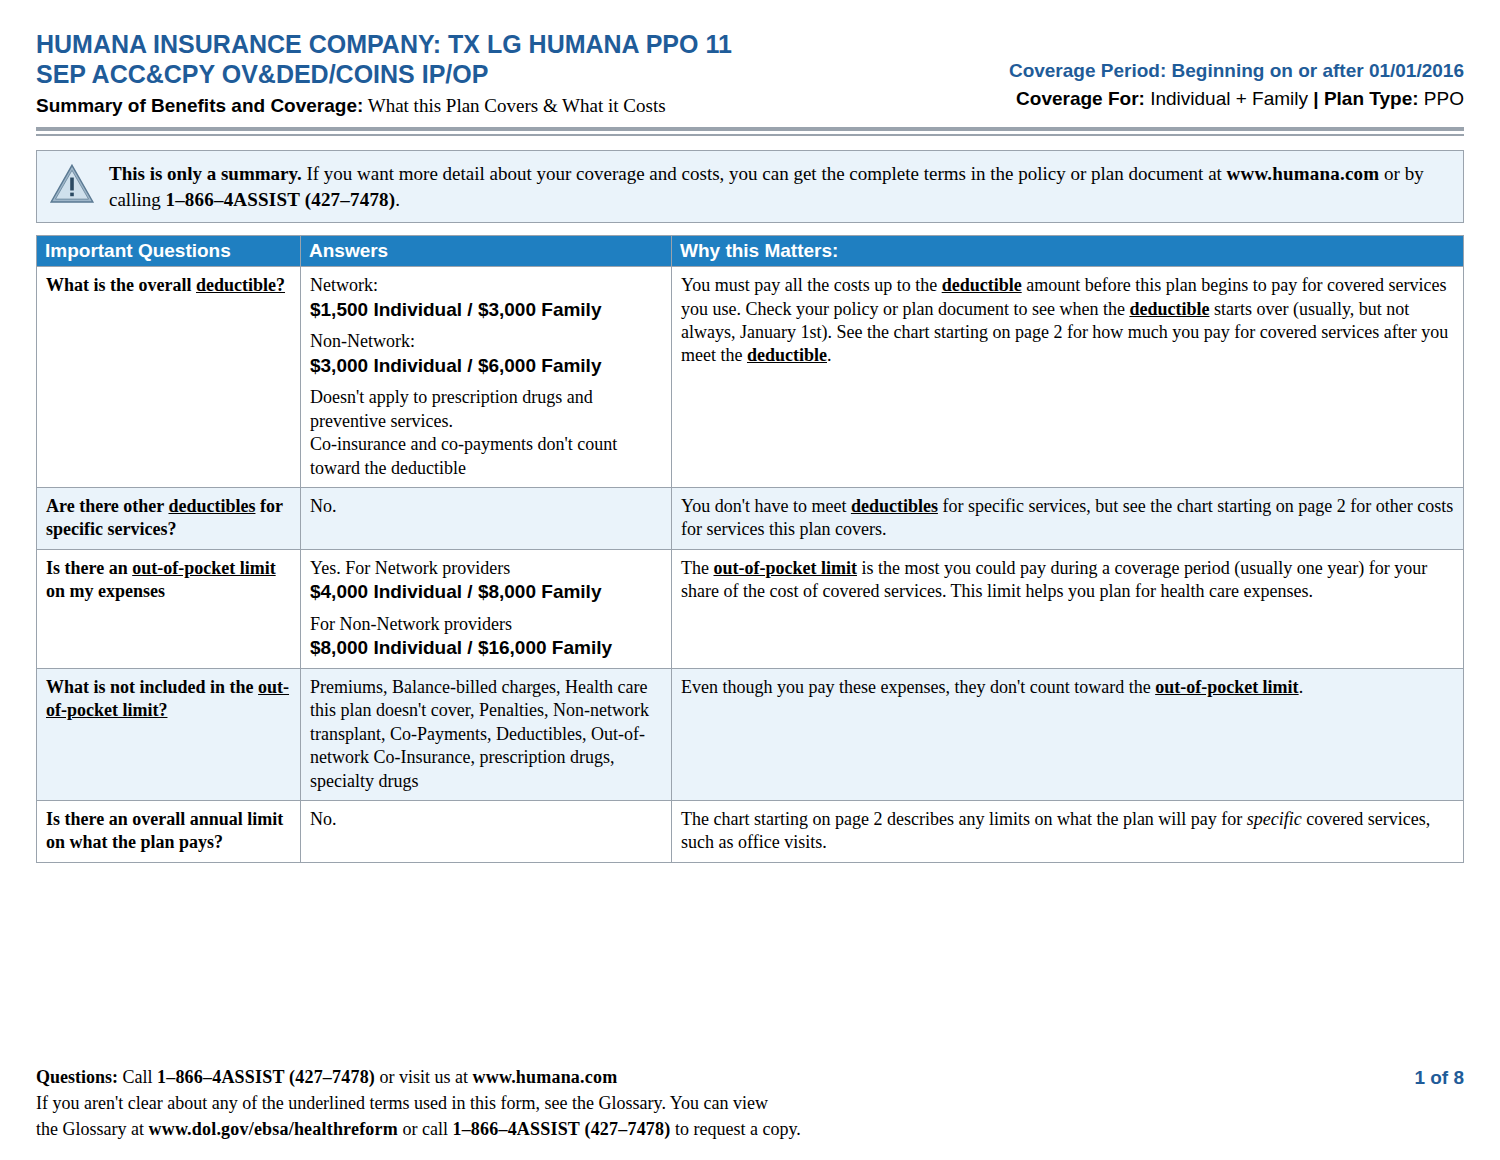HUMANA INSURANCE COMPANY: TX LG HUMANA PPO 11
SEP ACC&CPY OV&DED/COINS IP/OP
Summary of Benefits and Coverage: What this Plan Covers & What it Costs
Coverage Period: Beginning on or after 01/01/2016
Coverage For: Individual + Family | Plan Type: PPO
This is only a summary. If you want more detail about your coverage and costs, you can get the complete terms in the policy or plan document at www.humana.com or by calling 1–866–4ASSIST (427–7478).
| Important Questions | Answers | Why this Matters: |
| --- | --- | --- |
| What is the overall deductible? | Network: $1,500 Individual / $3,000 Family Non-Network: $3,000 Individual / $6,000 Family Doesn't apply to prescription drugs and preventive services. Co-insurance and co-payments don't count toward the deductible | You must pay all the costs up to the deductible amount before this plan begins to pay for covered services you use. Check your policy or plan document to see when the deductible starts over (usually, but not always, January 1st). See the chart starting on page 2 for how much you pay for covered services after you meet the deductible . |
| Are there other deductibles for specific services? | No. | You don't have to meet deductibles for specific services, but see the chart starting on page 2 for other costs for services this plan covers. |
| Is there an out-of-pocket limit on my expenses | Yes. For Network providers $4,000 Individual / $8,000 Family For Non-Network providers $8,000 Individual / $16,000 Family | The out-of-pocket limit is the most you could pay during a coverage period (usually one year) for your share of the cost of covered services. This limit helps you plan for health care expenses. |
| What is not included in the out-of-pocket limit? | Premiums, Balance-billed charges, Health care this plan doesn't cover, Penalties, Non-network transplant, Co-Payments, Deductibles, Out-of-network Co-Insurance, prescription drugs, specialty drugs | Even though you pay these expenses, they don't count toward the out-of-pocket limit . |
| Is there an overall annual limit on what the plan pays? | No. | The chart starting on page 2 describes any limits on what the plan will pay for specific covered services, such as office visits. |
1 of 8
Questions: Call 1–866–4ASSIST (427–7478) or visit us at www.humana.com
If you aren't clear about any of the underlined terms used in this form, see the Glossary. You can view
the Glossary at www.dol.gov/ebsa/healthreform or call 1–866–4ASSIST (427–7478) to request a copy.